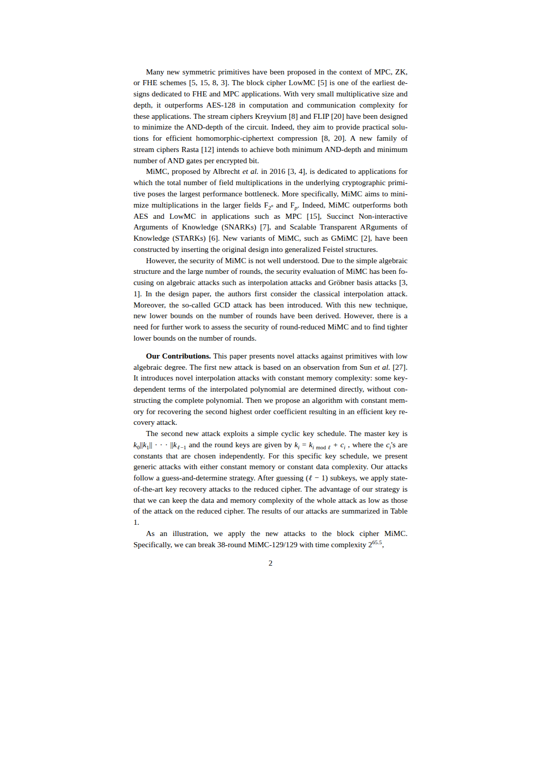Many new symmetric primitives have been proposed in the context of MPC, ZK, or FHE schemes [5, 15, 8, 3]. The block cipher LowMC [5] is one of the earliest designs dedicated to FHE and MPC applications. With very small multiplicative size and depth, it outperforms AES-128 in computation and communication complexity for these applications. The stream ciphers Kreyvium [8] and FLIP [20] have been designed to minimize the AND-depth of the circuit. Indeed, they aim to provide practical solutions for efficient homomorphic-ciphertext compression [8, 20]. A new family of stream ciphers Rasta [12] intends to achieve both minimum AND-depth and minimum number of AND gates per encrypted bit.
MiMC, proposed by Albrecht et al. in 2016 [3, 4], is dedicated to applications for which the total number of field multiplications in the underlying cryptographic primitive poses the largest performance bottleneck. More specifically, MiMC aims to minimize multiplications in the larger fields F2n and Fp. Indeed, MiMC outperforms both AES and LowMC in applications such as MPC [15], Succinct Non-interactive Arguments of Knowledge (SNARKs) [7], and Scalable Transparent ARguments of Knowledge (STARKs) [6]. New variants of MiMC, such as GMiMC [2], have been constructed by inserting the original design into generalized Feistel structures.
However, the security of MiMC is not well understood. Due to the simple algebraic structure and the large number of rounds, the security evaluation of MiMC has been focusing on algebraic attacks such as interpolation attacks and Gröbner basis attacks [3, 1]. In the design paper, the authors first consider the classical interpolation attack. Moreover, the so-called GCD attack has been introduced. With this new technique, new lower bounds on the number of rounds have been derived. However, there is a need for further work to assess the security of round-reduced MiMC and to find tighter lower bounds on the number of rounds.
Our Contributions. This paper presents novel attacks against primitives with low algebraic degree. The first new attack is based on an observation from Sun et al. [27]. It introduces novel interpolation attacks with constant memory complexity: some key-dependent terms of the interpolated polynomial are determined directly, without constructing the complete polynomial. Then we propose an algorithm with constant memory for recovering the second highest order coefficient resulting in an efficient key recovery attack.
The second new attack exploits a simple cyclic key schedule. The master key is k0||k1|| · · · ||kℓ−1 and the round keys are given by ki = ki mod ℓ + ci , where the ci's are constants that are chosen independently. For this specific key schedule, we present generic attacks with either constant memory or constant data complexity. Our attacks follow a guess-and-determine strategy. After guessing (ℓ − 1) subkeys, we apply state-of-the-art key recovery attacks to the reduced cipher. The advantage of our strategy is that we can keep the data and memory complexity of the whole attack as low as those of the attack on the reduced cipher. The results of our attacks are summarized in Table 1.
As an illustration, we apply the new attacks to the block cipher MiMC. Specifically, we can break 38-round MiMC-129/129 with time complexity 265.5,
2